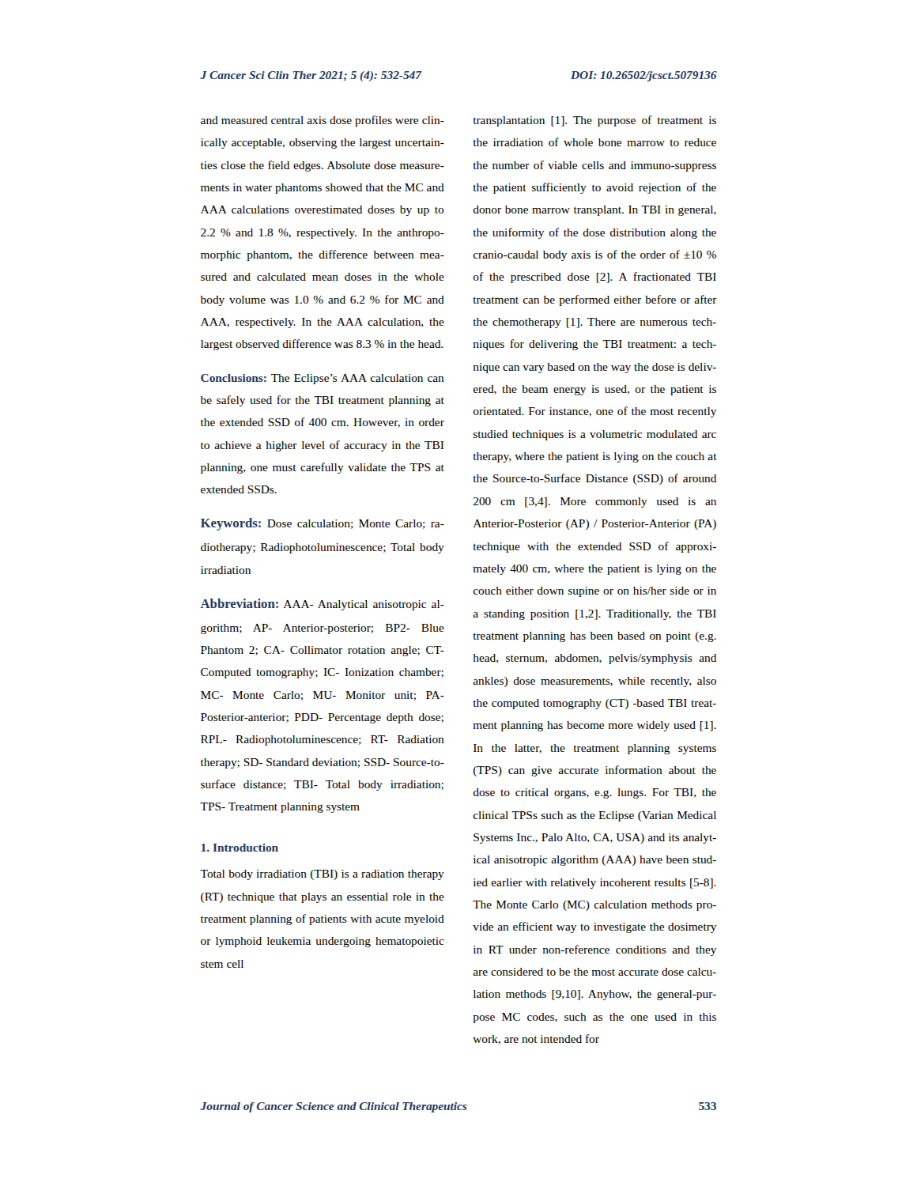J Cancer Sci Clin Ther 2021; 5 (4): 532-547
DOI: 10.26502/jcsct.5079136
and measured central axis dose profiles were clinically acceptable, observing the largest uncertainties close the field edges. Absolute dose measurements in water phantoms showed that the MC and AAA calculations overestimated doses by up to 2.2 % and 1.8 %, respectively. In the anthropomorphic phantom, the difference between measured and calculated mean doses in the whole body volume was 1.0 % and 6.2 % for MC and AAA, respectively. In the AAA calculation, the largest observed difference was 8.3 % in the head.
Conclusions: The Eclipse’s AAA calculation can be safely used for the TBI treatment planning at the extended SSD of 400 cm. However, in order to achieve a higher level of accuracy in the TBI planning, one must carefully validate the TPS at extended SSDs.
Keywords: Dose calculation; Monte Carlo; radiotherapy; Radiophotoluminescence; Total body irradiation
Abbreviation: AAA- Analytical anisotropic algorithm; AP- Anterior-posterior; BP2- Blue Phantom 2; CA- Collimator rotation angle; CT- Computed tomography; IC- Ionization chamber; MC- Monte Carlo; MU- Monitor unit; PA- Posterior-anterior; PDD- Percentage depth dose; RPL- Radiophotoluminescence; RT- Radiation therapy; SD- Standard deviation; SSD- Source-to-surface distance; TBI- Total body irradiation; TPS- Treatment planning system
1. Introduction
Total body irradiation (TBI) is a radiation therapy (RT) technique that plays an essential role in the treatment planning of patients with acute myeloid or lymphoid leukemia undergoing hematopoietic stem cell
transplantation [1]. The purpose of treatment is the irradiation of whole bone marrow to reduce the number of viable cells and immuno-suppress the patient sufficiently to avoid rejection of the donor bone marrow transplant. In TBI in general, the uniformity of the dose distribution along the cranio-caudal body axis is of the order of ±10 % of the prescribed dose [2]. A fractionated TBI treatment can be performed either before or after the chemotherapy [1]. There are numerous techniques for delivering the TBI treatment: a technique can vary based on the way the dose is delivered, the beam energy is used, or the patient is orientated. For instance, one of the most recently studied techniques is a volumetric modulated arc therapy, where the patient is lying on the couch at the Source-to-Surface Distance (SSD) of around 200 cm [3,4]. More commonly used is an Anterior-Posterior (AP) / Posterior-Anterior (PA) technique with the extended SSD of approximately 400 cm, where the patient is lying on the couch either down supine or on his/her side or in a standing position [1,2]. Traditionally, the TBI treatment planning has been based on point (e.g. head, sternum, abdomen, pelvis/symphysis and ankles) dose measurements, while recently, also the computed tomography (CT) -based TBI treatment planning has become more widely used [1]. In the latter, the treatment planning systems (TPS) can give accurate information about the dose to critical organs, e.g. lungs. For TBI, the clinical TPSs such as the Eclipse (Varian Medical Systems Inc., Palo Alto, CA, USA) and its analytical anisotropic algorithm (AAA) have been studied earlier with relatively incoherent results [5-8]. The Monte Carlo (MC) calculation methods provide an efficient way to investigate the dosimetry in RT under non-reference conditions and they are considered to be the most accurate dose calculation methods [9,10]. Anyhow, the general-purpose MC codes, such as the one used in this work, are not intended for
Journal of Cancer Science and Clinical Therapeutics
533